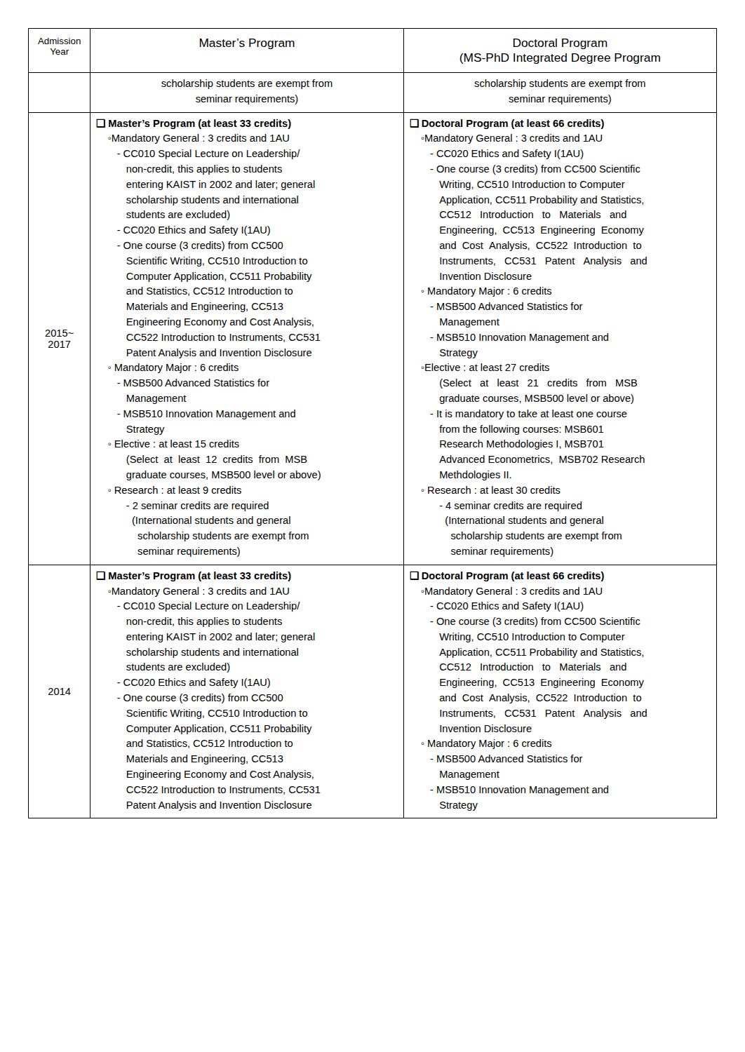| Admission Year | Master’s Program | Doctoral Program (MS-PhD Integrated Degree Program |
| --- | --- | --- |
| | scholarship students are exempt from seminar requirements) | scholarship students are exempt from seminar requirements) |
| 2015~ 2017 | ❑ Master’s Program (at least 33 credits) ◦ Mandatory General : 3 credits and 1AU - CC010 Special Lecture on Leadership/ non-credit, this applies to students entering KAIST in 2002 and later; general scholarship students and international students are excluded) - CC020 Ethics and Safety I(1AU) - One course (3 credits) from CC500 Scientific Writing, CC510 Introduction to Computer Application, CC511 Probability and Statistics, CC512 Introduction to Materials and Engineering, CC513 Engineering Economy and Cost Analysis, CC522 Introduction to Instruments, CC531 Patent Analysis and Invention Disclosure ◦ Mandatory Major : 6 credits - MSB500 Advanced Statistics for Management - MSB510 Innovation Management and Strategy ◦ Elective : at least 15 credits (Select at least 12 credits from MSB graduate courses, MSB500 level or above) ◦ Research : at least 9 credits - 2 seminar credits are required (International students and general scholarship students are exempt from seminar requirements) | ❑ Doctoral Program (at least 66 credits) ◦ Mandatory General : 3 credits and 1AU - CC020 Ethics and Safety I(1AU) - One course (3 credits) from CC500 Scientific Writing, CC510 Introduction to Computer Application, CC511 Probability and Statistics, CC512 Introduction to Materials and Engineering, CC513 Engineering Economy and Cost Analysis, CC522 Introduction to Instruments, CC531 Patent Analysis and Invention Disclosure ◦ Mandatory Major : 6 credits - MSB500 Advanced Statistics for Management - MSB510 Innovation Management and Strategy ◦ Elective : at least 27 credits (Select at least 21 credits from MSB graduate courses, MSB500 level or above) - It is mandatory to take at least one course from the following courses: MSB601 Research Methodologies I, MSB701 Advanced Econometrics, MSB702 Research Methdologies II. ◦ Research : at least 30 credits - 4 seminar credits are required (International students and general scholarship students are exempt from seminar requirements) |
| 2014 | ❑ Master’s Program (at least 33 credits) ◦ Mandatory General : 3 credits and 1AU - CC010 Special Lecture on Leadership/ non-credit, this applies to students entering KAIST in 2002 and later; general scholarship students and international students are excluded) - CC020 Ethics and Safety I(1AU) - One course (3 credits) from CC500 Scientific Writing, CC510 Introduction to Computer Application, CC511 Probability and Statistics, CC512 Introduction to Materials and Engineering, CC513 Engineering Economy and Cost Analysis, CC522 Introduction to Instruments, CC531 Patent Analysis and Invention Disclosure | ❑ Doctoral Program (at least 66 credits) ◦ Mandatory General : 3 credits and 1AU - CC020 Ethics and Safety I(1AU) - One course (3 credits) from CC500 Scientific Writing, CC510 Introduction to Computer Application, CC511 Probability and Statistics, CC512 Introduction to Materials and Engineering, CC513 Engineering Economy and Cost Analysis, CC522 Introduction to Instruments, CC531 Patent Analysis and Invention Disclosure ◦ Mandatory Major : 6 credits - MSB500 Advanced Statistics for Management - MSB510 Innovation Management and Strategy |